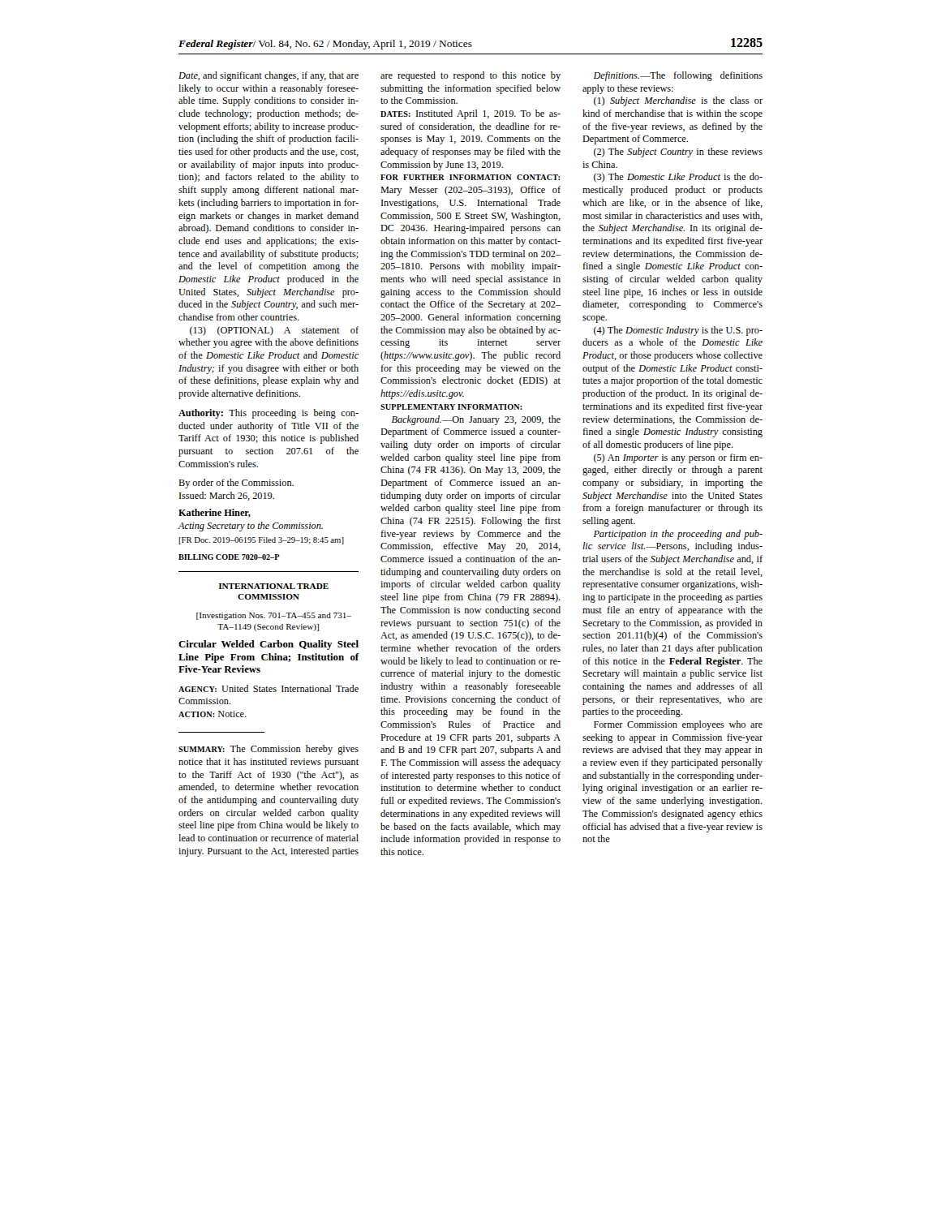Federal Register/ Vol. 84, No. 62 / Monday, April 1, 2019 / Notices
12285
Date, and significant changes, if any, that are likely to occur within a reasonably foreseeable time. Supply conditions to consider include technology; production methods; development efforts; ability to increase production (including the shift of production facilities used for other products and the use, cost, or availability of major inputs into production); and factors related to the ability to shift supply among different national markets (including barriers to importation in foreign markets or changes in market demand abroad). Demand conditions to consider include end uses and applications; the existence and availability of substitute products; and the level of competition among the Domestic Like Product produced in the United States, Subject Merchandise produced in the Subject Country, and such merchandise from other countries.
(13) (OPTIONAL) A statement of whether you agree with the above definitions of the Domestic Like Product and Domestic Industry; if you disagree with either or both of these definitions, please explain why and provide alternative definitions.
Authority: This proceeding is being conducted under authority of Title VII of the Tariff Act of 1930; this notice is published pursuant to section 207.61 of the Commission's rules.
By order of the Commission.
Issued: March 26, 2019.
Katherine Hiner,
Acting Secretary to the Commission.
[FR Doc. 2019–06195 Filed 3–29–19; 8:45 am]
BILLING CODE 7020–02–P
INTERNATIONAL TRADE
COMMISSION
[Investigation Nos. 701–TA–455 and 731–TA–1149 (Second Review)]
Circular Welded Carbon Quality Steel Line Pipe From China; Institution of Five-Year Reviews
AGENCY: United States International Trade Commission.
ACTION: Notice.
SUMMARY: The Commission hereby gives notice that it has instituted reviews pursuant to the Tariff Act of 1930 (''the Act''), as amended, to determine whether revocation of the antidumping and countervailing duty orders on circular welded carbon quality steel line pipe from China would be likely to lead to continuation or recurrence of material injury. Pursuant to the Act, interested parties are requested to respond to this notice by submitting the information specified below to the Commission.
DATES: Instituted April 1, 2019. To be assured of consideration, the deadline for responses is May 1, 2019. Comments on the adequacy of responses may be filed with the Commission by June 13, 2019.
FOR FURTHER INFORMATION CONTACT: Mary Messer (202–205–3193), Office of Investigations, U.S. International Trade Commission, 500 E Street SW, Washington, DC 20436. Hearing-impaired persons can obtain information on this matter by contacting the Commission's TDD terminal on 202–205–1810. Persons with mobility impairments who will need special assistance in gaining access to the Commission should contact the Office of the Secretary at 202–205–2000. General information concerning the Commission may also be obtained by accessing its internet server (https://www.usitc.gov). The public record for this proceeding may be viewed on the Commission's electronic docket (EDIS) at https://edis.usitc.gov.
SUPPLEMENTARY INFORMATION:
Background.—On January 23, 2009, the Department of Commerce issued a countervailing duty order on imports of circular welded carbon quality steel line pipe from China (74 FR 4136). On May 13, 2009, the Department of Commerce issued an antidumping duty order on imports of circular welded carbon quality steel line pipe from China (74 FR 22515). Following the first five-year reviews by Commerce and the Commission, effective May 20, 2014, Commerce issued a continuation of the antidumping and countervailing duty orders on imports of circular welded carbon quality steel line pipe from China (79 FR 28894). The Commission is now conducting second reviews pursuant to section 751(c) of the Act, as amended (19 U.S.C. 1675(c)), to determine whether revocation of the orders would be likely to lead to continuation or recurrence of material injury to the domestic industry within a reasonably foreseeable time. Provisions concerning the conduct of this proceeding may be found in the Commission's Rules of Practice and Procedure at 19 CFR parts 201, subparts A and B and 19 CFR part 207, subparts A and F. The Commission will assess the adequacy of interested party responses to this notice of institution to determine whether to conduct full or expedited reviews. The Commission's determinations in any expedited reviews will be based on the facts available, which may include information provided in response to this notice.
Definitions.—The following definitions apply to these reviews:
(1) Subject Merchandise is the class or kind of merchandise that is within the scope of the five-year reviews, as defined by the Department of Commerce.
(2) The Subject Country in these reviews is China.
(3) The Domestic Like Product is the domestically produced product or products which are like, or in the absence of like, most similar in characteristics and uses with, the Subject Merchandise. In its original determinations and its expedited first five-year review determinations, the Commission defined a single Domestic Like Product consisting of circular welded carbon quality steel line pipe, 16 inches or less in outside diameter, corresponding to Commerce's scope.
(4) The Domestic Industry is the U.S. producers as a whole of the Domestic Like Product, or those producers whose collective output of the Domestic Like Product constitutes a major proportion of the total domestic production of the product. In its original determinations and its expedited first five-year review determinations, the Commission defined a single Domestic Industry consisting of all domestic producers of line pipe.
(5) An Importer is any person or firm engaged, either directly or through a parent company or subsidiary, in importing the Subject Merchandise into the United States from a foreign manufacturer or through its selling agent.
Participation in the proceeding and public service list.—Persons, including industrial users of the Subject Merchandise and, if the merchandise is sold at the retail level, representative consumer organizations, wishing to participate in the proceeding as parties must file an entry of appearance with the Secretary to the Commission, as provided in section 201.11(b)(4) of the Commission's rules, no later than 21 days after publication of this notice in the Federal Register. The Secretary will maintain a public service list containing the names and addresses of all persons, or their representatives, who are parties to the proceeding.
Former Commission employees who are seeking to appear in Commission five-year reviews are advised that they may appear in a review even if they participated personally and substantially in the corresponding underlying original investigation or an earlier review of the same underlying investigation. The Commission's designated agency ethics official has advised that a five-year review is not the